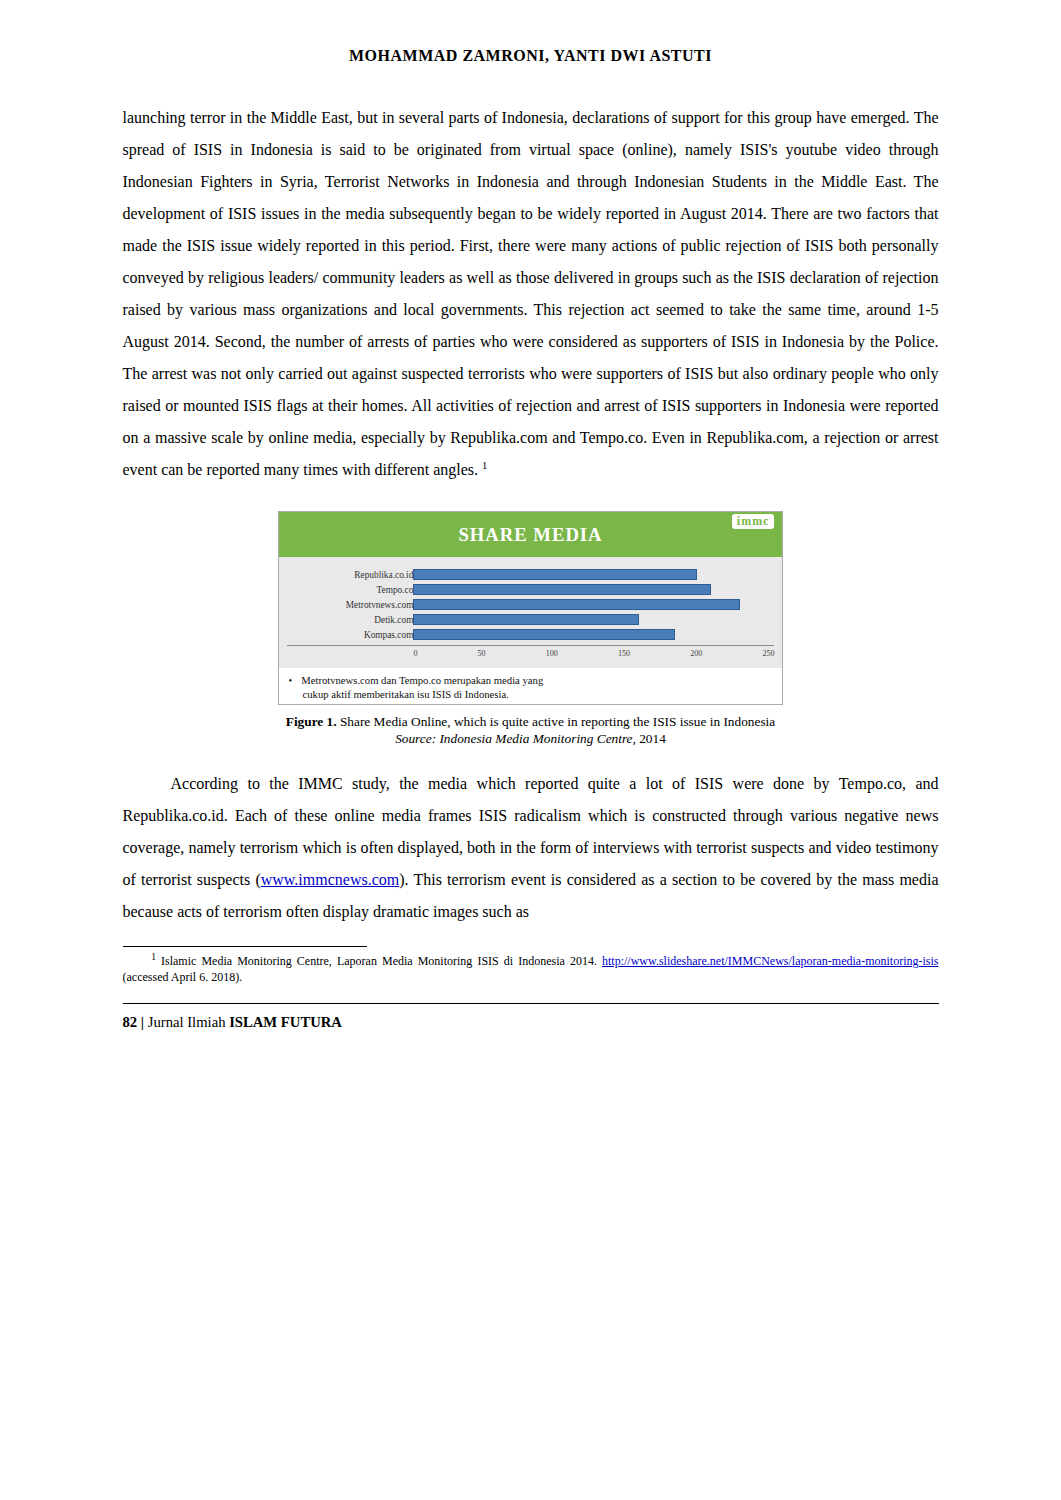MOHAMMAD ZAMRONI, YANTI DWI ASTUTI
launching terror in the Middle East, but in several parts of Indonesia, declarations of support for this group have emerged. The spread of ISIS in Indonesia is said to be originated from virtual space (online), namely ISIS's youtube video through Indonesian Fighters in Syria, Terrorist Networks in Indonesia and through Indonesian Students in the Middle East. The development of ISIS issues in the media subsequently began to be widely reported in August 2014. There are two factors that made the ISIS issue widely reported in this period. First, there were many actions of public rejection of ISIS both personally conveyed by religious leaders/ community leaders as well as those delivered in groups such as the ISIS declaration of rejection raised by various mass organizations and local governments. This rejection act seemed to take the same time, around 1-5 August 2014. Second, the number of arrests of parties who were considered as supporters of ISIS in Indonesia by the Police. The arrest was not only carried out against suspected terrorists who were supporters of ISIS but also ordinary people who only raised or mounted ISIS flags at their homes. All activities of rejection and arrest of ISIS supporters in Indonesia were reported on a massive scale by online media, especially by Republika.com and Tempo.co. Even in Republika.com, a rejection or arrest event can be reported many times with different angles. 1
SHARE MEDIA immc
| Republika.co.id | |
| Tempo.co | |
| Metrotvnews.com | |
| Detik.com | |
| Kompas.com | |
050100150200250
• Metrotvnews.com dan Tempo.co merupakan media yang
cukup aktif memberitakan isu ISIS di Indonesia.
Figure 1. Share Media Online, which is quite active in reporting the ISIS issue in Indonesia
Source: Indonesia Media Monitoring Centre, 2014
According to the IMMC study, the media which reported quite a lot of ISIS were done by Tempo.co, and Republika.co.id. Each of these online media frames ISIS radicalism which is constructed through various negative news coverage, namely terrorism which is often displayed, both in the form of interviews with terrorist suspects and video testimony of terrorist suspects (www.immcnews.com). This terrorism event is considered as a section to be covered by the mass media because acts of terrorism often display dramatic images such as
1 Islamic Media Monitoring Centre, Laporan Media Monitoring ISIS di Indonesia 2014. http://www.slideshare.net/IMMCNews/laporan-media-monitoring-isis (accessed April 6. 2018).
82 | Jurnal Ilmiah ISLAM FUTURA